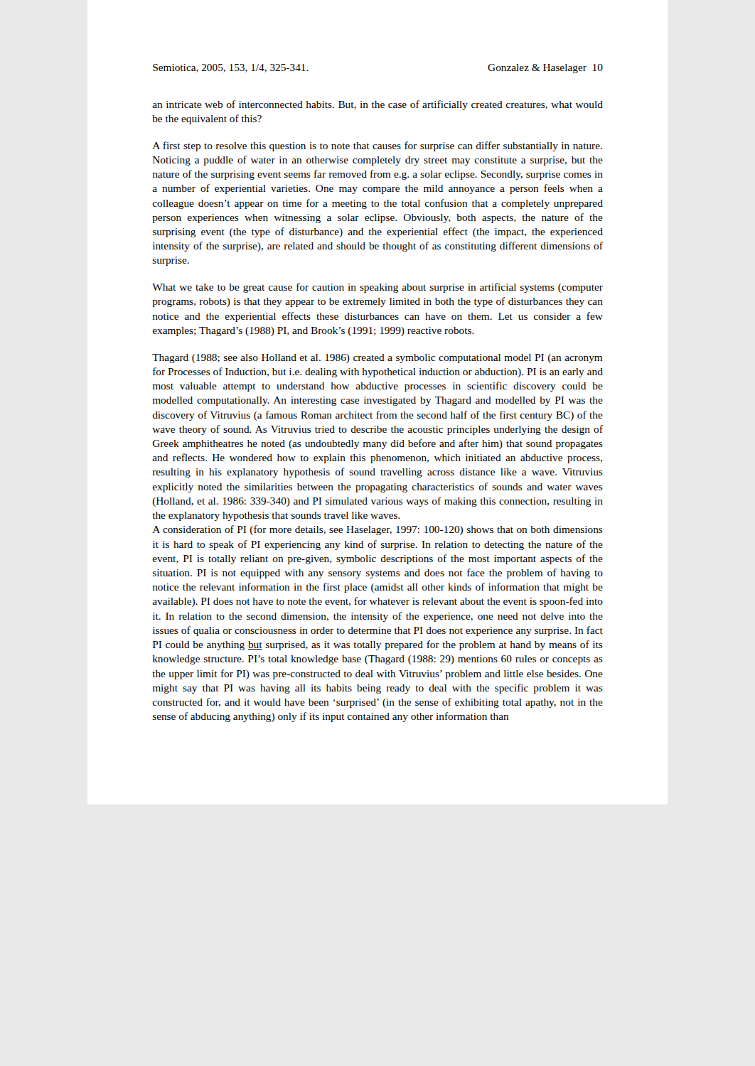Semiotica, 2005, 153, 1/4, 325-341. Gonzalez & Haselager 10
an intricate web of interconnected habits. But, in the case of artificially created creatures, what would be the equivalent of this?
A first step to resolve this question is to note that causes for surprise can differ substantially in nature. Noticing a puddle of water in an otherwise completely dry street may constitute a surprise, but the nature of the surprising event seems far removed from e.g. a solar eclipse. Secondly, surprise comes in a number of experiential varieties. One may compare the mild annoyance a person feels when a colleague doesn’t appear on time for a meeting to the total confusion that a completely unprepared person experiences when witnessing a solar eclipse. Obviously, both aspects, the nature of the surprising event (the type of disturbance) and the experiential effect (the impact, the experienced intensity of the surprise), are related and should be thought of as constituting different dimensions of surprise.
What we take to be great cause for caution in speaking about surprise in artificial systems (computer programs, robots) is that they appear to be extremely limited in both the type of disturbances they can notice and the experiential effects these disturbances can have on them. Let us consider a few examples; Thagard’s (1988) PI, and Brook’s (1991; 1999) reactive robots.
Thagard (1988; see also Holland et al. 1986) created a symbolic computational model PI (an acronym for Processes of Induction, but i.e. dealing with hypothetical induction or abduction). PI is an early and most valuable attempt to understand how abductive processes in scientific discovery could be modelled computationally. An interesting case investigated by Thagard and modelled by PI was the discovery of Vitruvius (a famous Roman architect from the second half of the first century BC) of the wave theory of sound. As Vitruvius tried to describe the acoustic principles underlying the design of Greek amphitheatres he noted (as undoubtedly many did before and after him) that sound propagates and reflects. He wondered how to explain this phenomenon, which initiated an abductive process, resulting in his explanatory hypothesis of sound travelling across distance like a wave. Vitruvius explicitly noted the similarities between the propagating characteristics of sounds and water waves (Holland, et al. 1986: 339-340) and PI simulated various ways of making this connection, resulting in the explanatory hypothesis that sounds travel like waves.
A consideration of PI (for more details, see Haselager, 1997: 100-120) shows that on both dimensions it is hard to speak of PI experiencing any kind of surprise. In relation to detecting the nature of the event, PI is totally reliant on pre-given, symbolic descriptions of the most important aspects of the situation. PI is not equipped with any sensory systems and does not face the problem of having to notice the relevant information in the first place (amidst all other kinds of information that might be available). PI does not have to note the event, for whatever is relevant about the event is spoon-fed into it. In relation to the second dimension, the intensity of the experience, one need not delve into the issues of qualia or consciousness in order to determine that PI does not experience any surprise. In fact PI could be anything but surprised, as it was totally prepared for the problem at hand by means of its knowledge structure. PI’s total knowledge base (Thagard (1988: 29) mentions 60 rules or concepts as the upper limit for PI) was pre-constructed to deal with Vitruvius’ problem and little else besides. One might say that PI was having all its habits being ready to deal with the specific problem it was constructed for, and it would have been ‘surprised’ (in the sense of exhibiting total apathy, not in the sense of abducing anything) only if its input contained any other information than